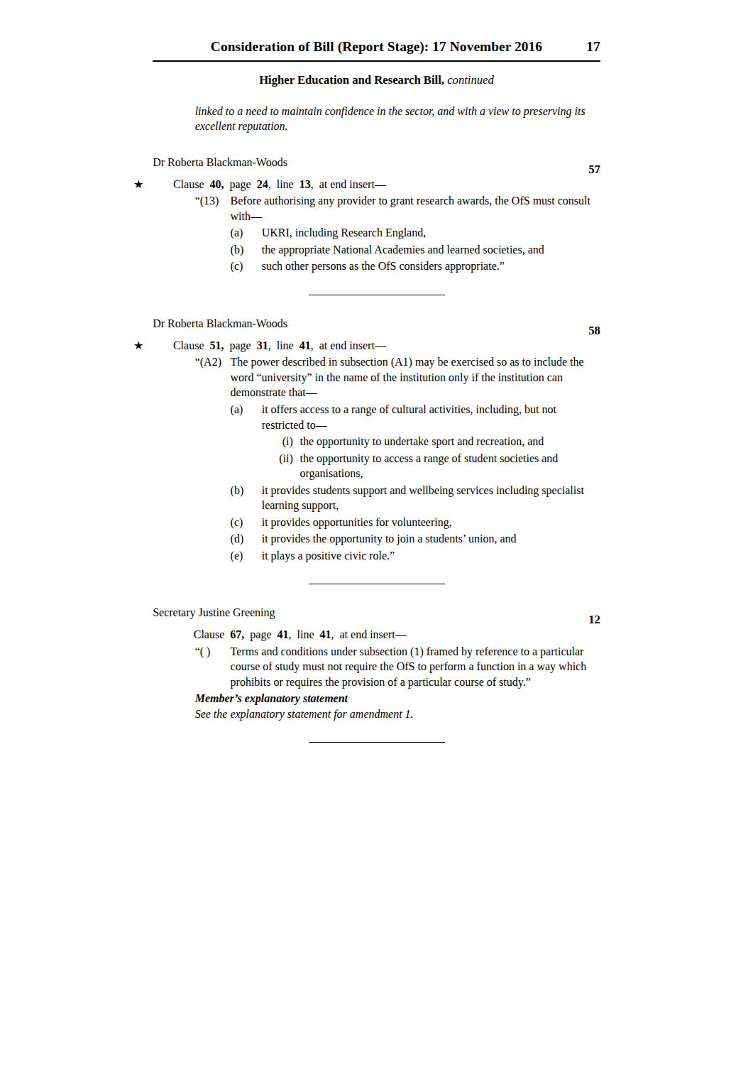Consideration of Bill (Report Stage): 17 November 2016
17
Higher Education and Research Bill, continued
linked to a need to maintain confidence in the sector, and with a view to preserving its excellent reputation.
Dr Roberta Blackman-Woods
57
★Clause 40, page 24, line 13, at end insert—
“(13)
Before authorising any provider to grant research awards, the OfS must consult with—
(a)
UKRI, including Research England,
(b)
the appropriate National Academies and learned societies, and
(c)
such other persons as the OfS considers appropriate.”
Dr Roberta Blackman-Woods
58
★Clause 51, page 31, line 41, at end insert—
“(A2)
The power described in subsection (A1) may be exercised so as to include the word “university” in the name of the institution only if the institution can demonstrate that—
(a)
it offers access to a range of cultural activities, including, but not restricted to—
(i)
the opportunity to undertake sport and recreation, and
(ii)
the opportunity to access a range of student societies and organisations,
(b)
it provides students support and wellbeing services including specialist learning support,
(c)
it provides opportunities for volunteering,
(d)
it provides the opportunity to join a students’ union, and
(e)
it plays a positive civic role.”
Secretary Justine Greening
12
Clause 67, page 41, line 41, at end insert—
“( )
Terms and conditions under subsection (1) framed by reference to a particular course of study must not require the OfS to perform a function in a way which prohibits or requires the provision of a particular course of study.”
Member’s explanatory statement
See the explanatory statement for amendment 1.